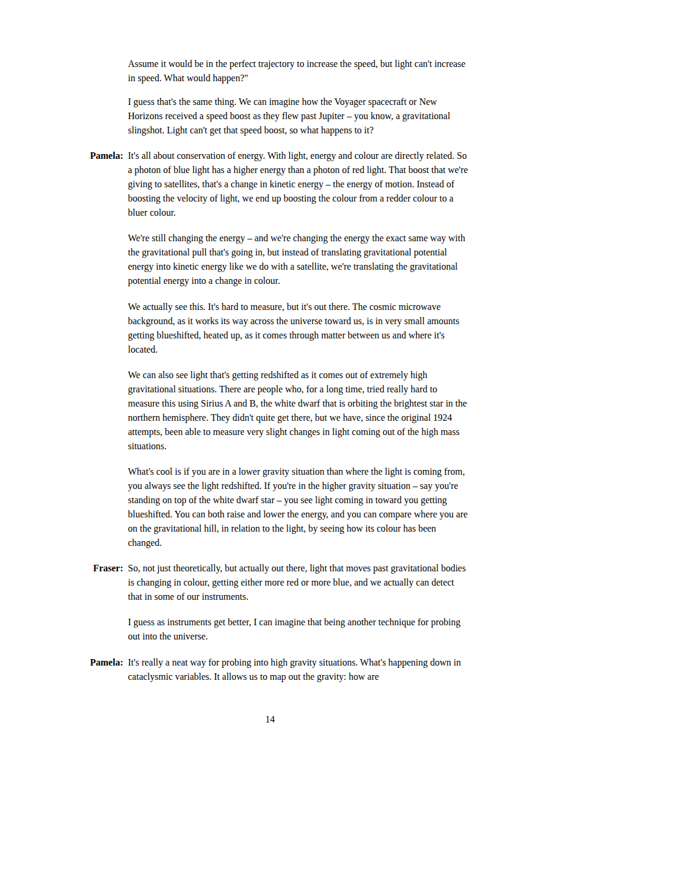Assume it would be in the perfect trajectory to increase the speed, but light can't increase in speed. What would happen?"
I guess that's the same thing. We can imagine how the Voyager spacecraft or New Horizons received a speed boost as they flew past Jupiter – you know, a gravitational slingshot. Light can't get that speed boost, so what happens to it?
Pamela:
It's all about conservation of energy. With light, energy and colour are directly related. So a photon of blue light has a higher energy than a photon of red light. That boost that we're giving to satellites, that's a change in kinetic energy – the energy of motion. Instead of boosting the velocity of light, we end up boosting the colour from a redder colour to a bluer colour.
We're still changing the energy – and we're changing the energy the exact same way with the gravitational pull that's going in, but instead of translating gravitational potential energy into kinetic energy like we do with a satellite, we're translating the gravitational potential energy into a change in colour.
We actually see this. It's hard to measure, but it's out there. The cosmic microwave background, as it works its way across the universe toward us, is in very small amounts getting blueshifted, heated up, as it comes through matter between us and where it's located.
We can also see light that's getting redshifted as it comes out of extremely high gravitational situations. There are people who, for a long time, tried really hard to measure this using Sirius A and B, the white dwarf that is orbiting the brightest star in the northern hemisphere. They didn't quite get there, but we have, since the original 1924 attempts, been able to measure very slight changes in light coming out of the high mass situations.
What's cool is if you are in a lower gravity situation than where the light is coming from, you always see the light redshifted. If you're in the higher gravity situation – say you're standing on top of the white dwarf star – you see light coming in toward you getting blueshifted. You can both raise and lower the energy, and you can compare where you are on the gravitational hill, in relation to the light, by seeing how its colour has been changed.
Fraser:
So, not just theoretically, but actually out there, light that moves past gravitational bodies is changing in colour, getting either more red or more blue, and we actually can detect that in some of our instruments.
I guess as instruments get better, I can imagine that being another technique for probing out into the universe.
Pamela:
It's really a neat way for probing into high gravity situations. What's happening down in cataclysmic variables. It allows us to map out the gravity: how are
14